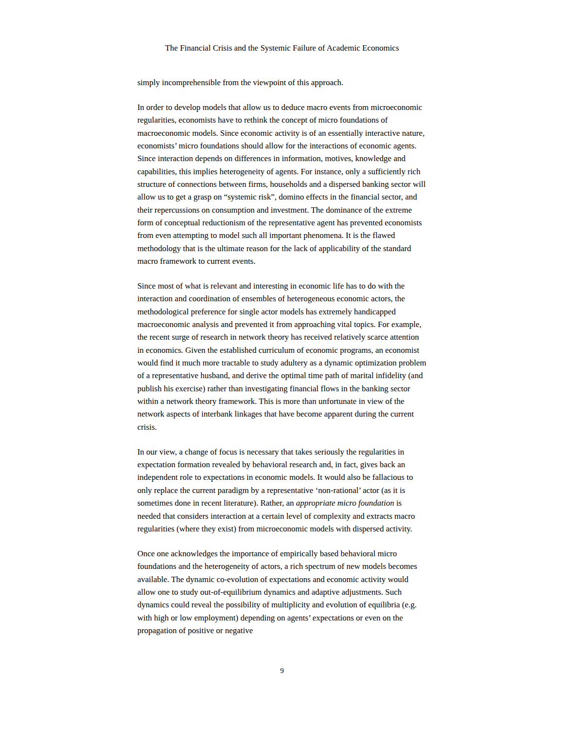The Financial Crisis and the Systemic Failure of Academic Economics
simply incomprehensible from the viewpoint of this approach.
In order to develop models that allow us to deduce macro events from microeconomic regularities, economists have to rethink the concept of micro foundations of macroeconomic models. Since economic activity is of an essentially interactive nature, economists’ micro foundations should allow for the interactions of economic agents. Since interaction depends on differences in information, motives, knowledge and capabilities, this implies heterogeneity of agents. For instance, only a sufficiently rich structure of connections between firms, households and a dispersed banking sector will allow us to get a grasp on “systemic risk”, domino effects in the financial sector, and their repercussions on consumption and investment. The dominance of the extreme form of conceptual reductionism of the representative agent has prevented economists from even attempting to model such all important phenomena. It is the flawed methodology that is the ultimate reason for the lack of applicability of the standard macro framework to current events.
Since most of what is relevant and interesting in economic life has to do with the interaction and coordination of ensembles of heterogeneous economic actors, the methodological preference for single actor models has extremely handicapped macroeconomic analysis and prevented it from approaching vital topics. For example, the recent surge of research in network theory has received relatively scarce attention in economics. Given the established curriculum of economic programs, an economist would find it much more tractable to study adultery as a dynamic optimization problem of a representative husband, and derive the optimal time path of marital infidelity (and publish his exercise) rather than investigating financial flows in the banking sector within a network theory framework. This is more than unfortunate in view of the network aspects of interbank linkages that have become apparent during the current crisis.
In our view, a change of focus is necessary that takes seriously the regularities in expectation formation revealed by behavioral research and, in fact, gives back an independent role to expectations in economic models. It would also be fallacious to only replace the current paradigm by a representative ‘non-rational’ actor (as it is sometimes done in recent literature). Rather, an appropriate micro foundation is needed that considers interaction at a certain level of complexity and extracts macro regularities (where they exist) from microeconomic models with dispersed activity.
Once one acknowledges the importance of empirically based behavioral micro foundations and the heterogeneity of actors, a rich spectrum of new models becomes available. The dynamic co-evolution of expectations and economic activity would allow one to study out-of-equilibrium dynamics and adaptive adjustments. Such dynamics could reveal the possibility of multiplicity and evolution of equilibria (e.g. with high or low employment) depending on agents’ expectations or even on the propagation of positive or negative
9